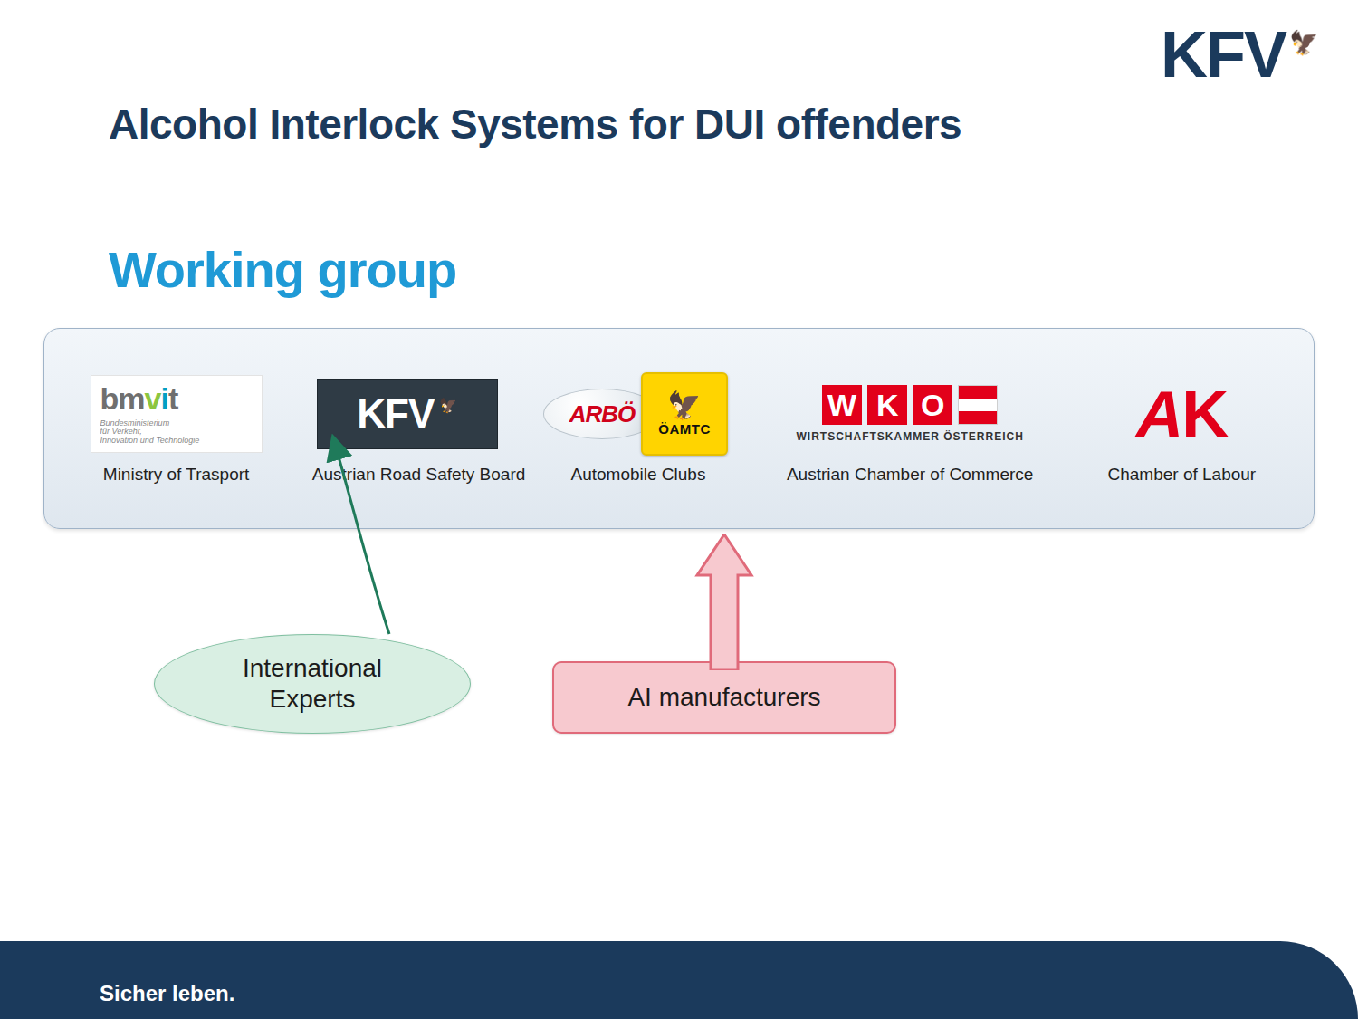KFV🦅
Alcohol Interlock Systems for DUI offenders
Working group
bmvit
Bundesministerium
für Verkehr,
Innovation und Technologie
Ministry of Trasport
KFV🦅
Austrian Road Safety Board
ARBÖ
🦅
ÖAMTC
Automobile Clubs
W K O
WIRTSCHAFTSKAMMER ÖSTERREICH
Austrian Chamber of Commerce
AK
Chamber of Labour
International
Experts
AI manufacturers
Sicher leben.